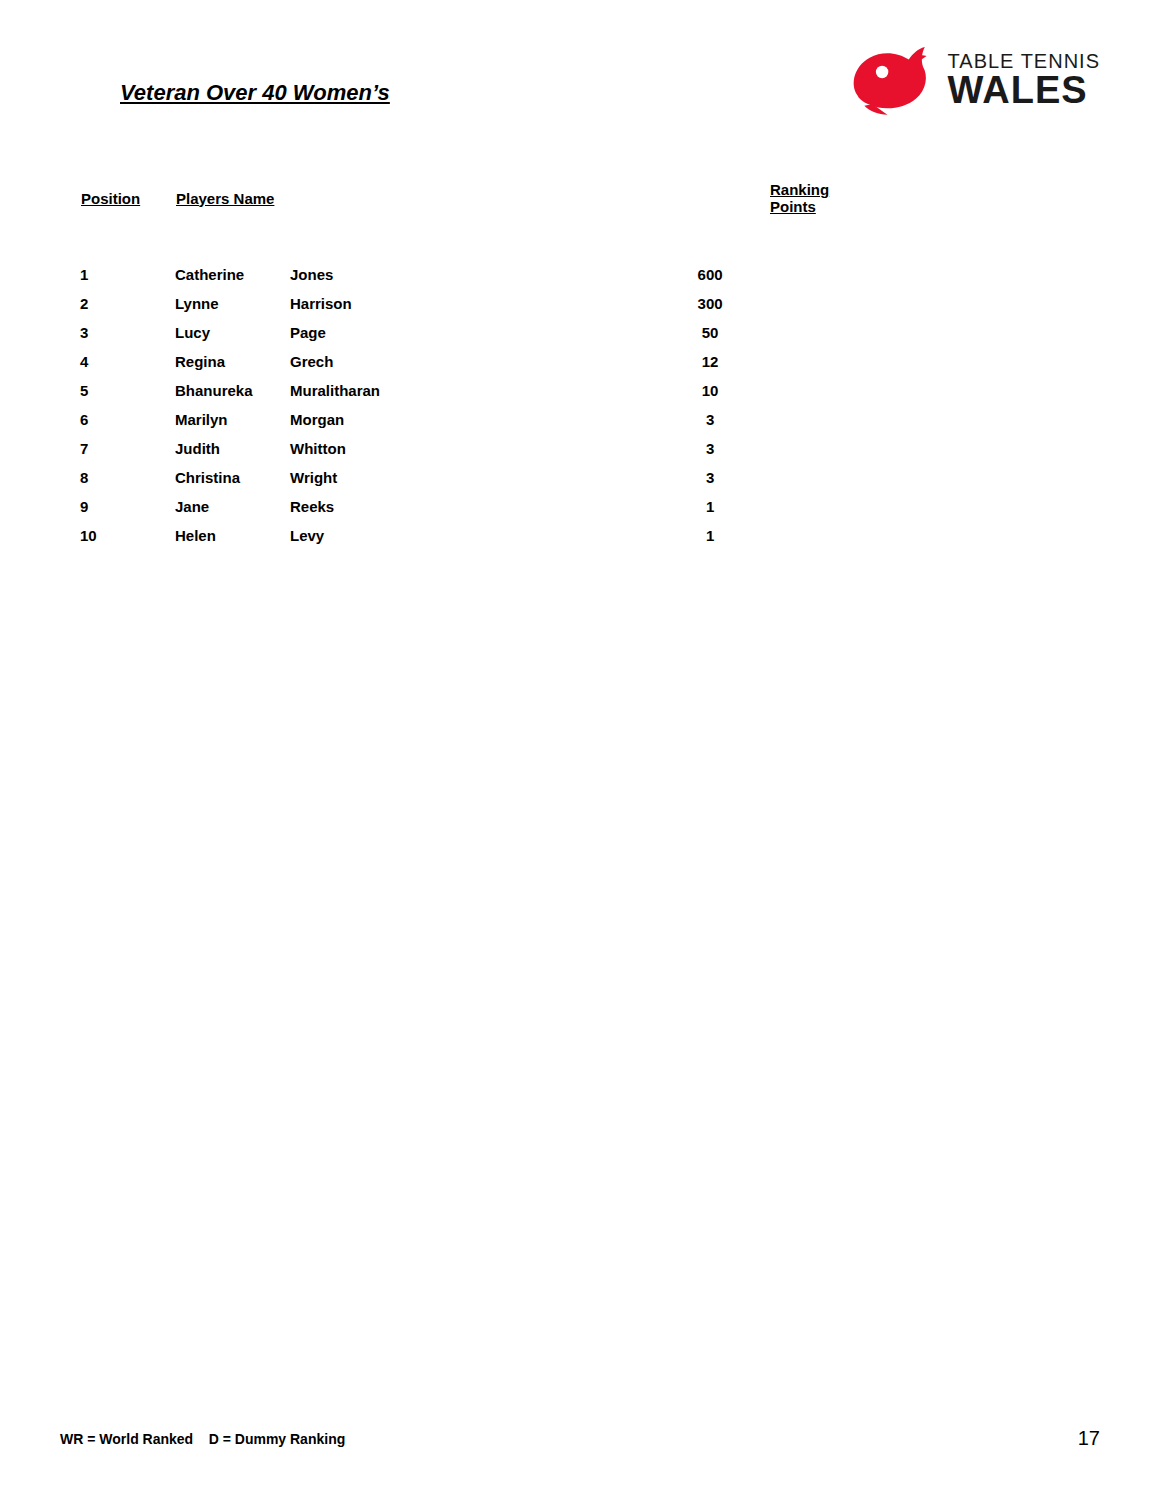Veteran Over 40 Women’s
TABLE TENNIS
WALES
| Position | Players Name | Ranking Points |
| --- | --- | --- |
| 1 | Catherine | Jones | 600 |
| 2 | Lynne | Harrison | 300 |
| 3 | Lucy | Page | 50 |
| 4 | Regina | Grech | 12 |
| 5 | Bhanureka | Muralitharan | 10 |
| 6 | Marilyn | Morgan | 3 |
| 7 | Judith | Whitton | 3 |
| 8 | Christina | Wright | 3 |
| 9 | Jane | Reeks | 1 |
| 10 | Helen | Levy | 1 |
WR = World Ranked D = Dummy Ranking
17